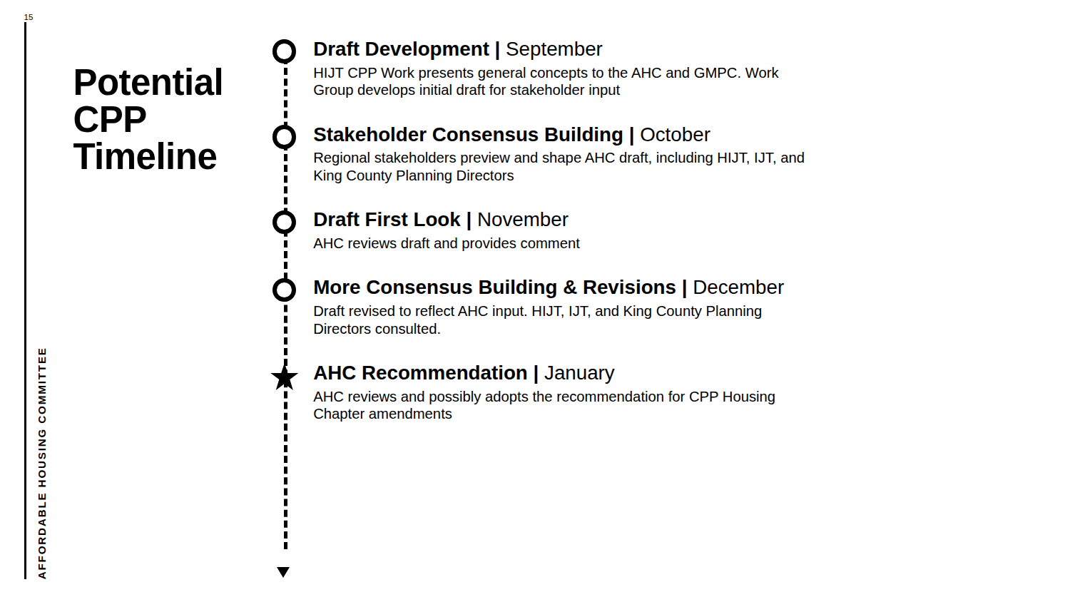15
Affordable Housing Committee
Potential CPP Timeline
Draft Development | September
HIJT CPP Work presents general concepts to the AHC and GMPC. Work Group develops initial draft for stakeholder input
Stakeholder Consensus Building | October
Regional stakeholders preview and shape AHC draft, including HIJT, IJT, and King County Planning Directors
Draft First Look | November
AHC reviews draft and provides comment
More Consensus Building & Revisions | December
Draft revised to reflect AHC input. HIJT, IJT, and King County Planning Directors consulted.
AHC Recommendation | January
AHC reviews and possibly adopts the recommendation for CPP Housing Chapter amendments